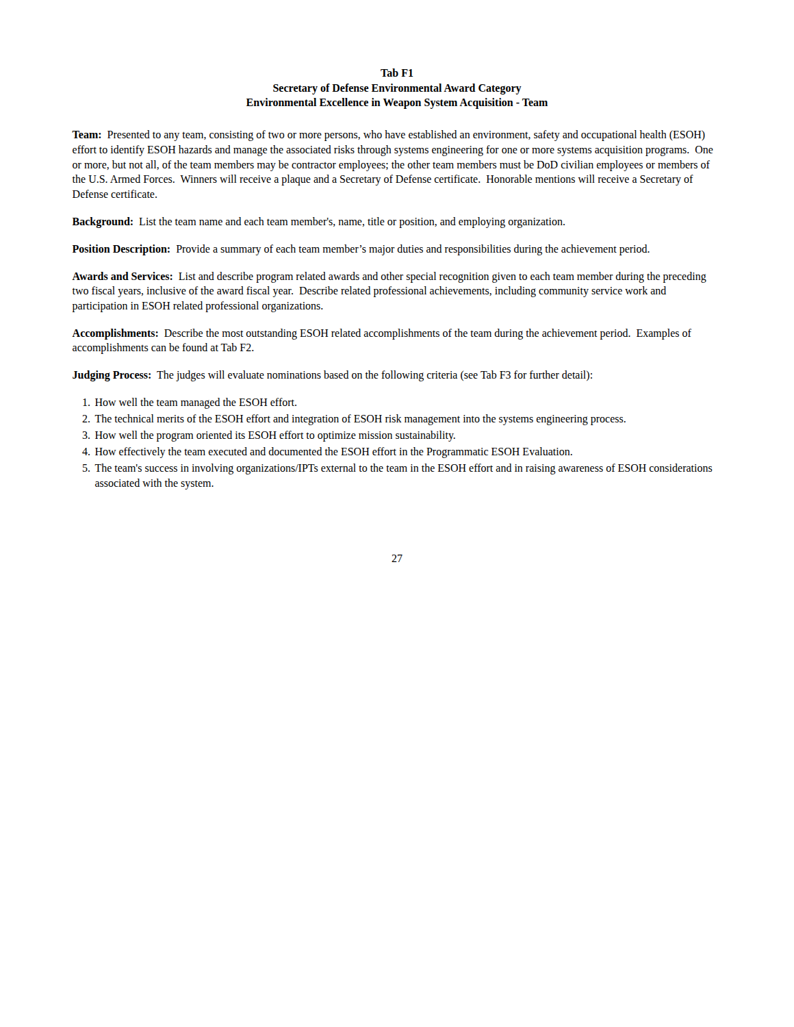Tab F1
Secretary of Defense Environmental Award Category
Environmental Excellence in Weapon System Acquisition - Team
Team: Presented to any team, consisting of two or more persons, who have established an environment, safety and occupational health (ESOH) effort to identify ESOH hazards and manage the associated risks through systems engineering for one or more systems acquisition programs. One or more, but not all, of the team members may be contractor employees; the other team members must be DoD civilian employees or members of the U.S. Armed Forces. Winners will receive a plaque and a Secretary of Defense certificate. Honorable mentions will receive a Secretary of Defense certificate.
Background: List the team name and each team member's, name, title or position, and employing organization.
Position Description: Provide a summary of each team member’s major duties and responsibilities during the achievement period.
Awards and Services: List and describe program related awards and other special recognition given to each team member during the preceding two fiscal years, inclusive of the award fiscal year. Describe related professional achievements, including community service work and participation in ESOH related professional organizations.
Accomplishments: Describe the most outstanding ESOH related accomplishments of the team during the achievement period. Examples of accomplishments can be found at Tab F2.
Judging Process: The judges will evaluate nominations based on the following criteria (see Tab F3 for further detail):
How well the team managed the ESOH effort.
The technical merits of the ESOH effort and integration of ESOH risk management into the systems engineering process.
How well the program oriented its ESOH effort to optimize mission sustainability.
How effectively the team executed and documented the ESOH effort in the Programmatic ESOH Evaluation.
The team's success in involving organizations/IPTs external to the team in the ESOH effort and in raising awareness of ESOH considerations associated with the system.
27